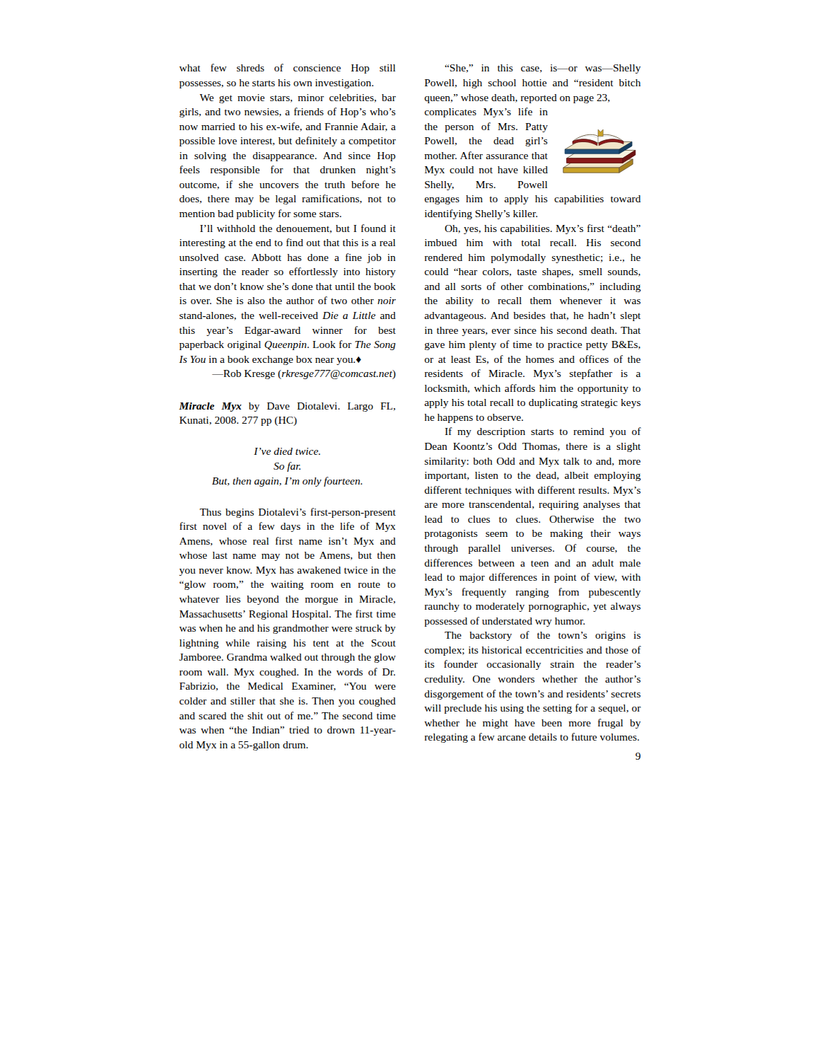what few shreds of conscience Hop still possesses, so he starts his own investigation.
We get movie stars, minor celebrities, bar girls, and two newsies, a friends of Hop’s who’s now married to his ex-wife, and Frannie Adair, a possible love interest, but definitely a competitor in solving the disappearance. And since Hop feels responsible for that drunken night’s outcome, if she uncovers the truth before he does, there may be legal ramifications, not to mention bad publicity for some stars.
I’ll withhold the denouement, but I found it interesting at the end to find out that this is a real unsolved case. Abbott has done a fine job in inserting the reader so effortlessly into history that we don’t know she’s done that until the book is over. She is also the author of two other noir stand-alones, the well-received Die a Little and this year’s Edgar-award winner for best paperback original Queenpin. Look for The Song Is You in a book exchange box near you.♦
—Rob Kresge (rkresge777@comcast.net)
Miracle Myx by Dave Diotalevi. Largo FL, Kunati, 2008. 277 pp (HC)
I’ve died twice.
So far.
But, then again, I’m only fourteen.
Thus begins Diotalevi’s first-person-present first novel of a few days in the life of Myx Amens, whose real first name isn’t Myx and whose last name may not be Amens, but then you never know. Myx has awakened twice in the “glow room,” the waiting room en route to whatever lies beyond the morgue in Miracle, Massachusetts’ Regional Hospital. The first time was when he and his grandmother were struck by lightning while raising his tent at the Scout Jamboree. Grandma walked out through the glow room wall. Myx coughed. In the words of Dr. Fabrizio, the Medical Examiner, “You were colder and stiller that she is. Then you coughed and scared the shit out of me.” The second time was when “the Indian” tried to drown 11-year-old Myx in a 55-gallon drum.
“She,” in this case, is—or was—Shelly Powell, high school hottie and “resident bitch queen,” whose death, reported on page 23,
complicates Myx’s life in the person of Mrs. Patty Powell, the dead girl’s mother. After assurance that Myx could not have killed Shelly, Mrs. Powell engages him to apply his capabilities toward identifying Shelly’s killer.
Oh, yes, his capabilities. Myx’s first “death” imbued him with total recall. His second rendered him polymodally synesthetic; i.e., he could “hear colors, taste shapes, smell sounds, and all sorts of other combinations,” including the ability to recall them whenever it was advantageous. And besides that, he hadn’t slept in three years, ever since his second death. That gave him plenty of time to practice petty B&Es, or at least Es, of the homes and offices of the residents of Miracle. Myx’s stepfather is a locksmith, which affords him the opportunity to apply his total recall to duplicating strategic keys he happens to observe.
If my description starts to remind you of Dean Koontz’s Odd Thomas, there is a slight similarity: both Odd and Myx talk to and, more important, listen to the dead, albeit employing different techniques with different results. Myx’s are more transcendental, requiring analyses that lead to clues to clues. Otherwise the two protagonists seem to be making their ways through parallel universes. Of course, the differences between a teen and an adult male lead to major differences in point of view, with Myx’s frequently ranging from pubescently raunchy to moderately pornographic, yet always possessed of understated wry humor.
The backstory of the town’s origins is complex; its historical eccentricities and those of its founder occasionally strain the reader’s credulity. One wonders whether the author’s disgorgement of the town’s and residents’ secrets will preclude his using the setting for a sequel, or whether he might have been more frugal by relegating a few arcane details to future volumes.
9